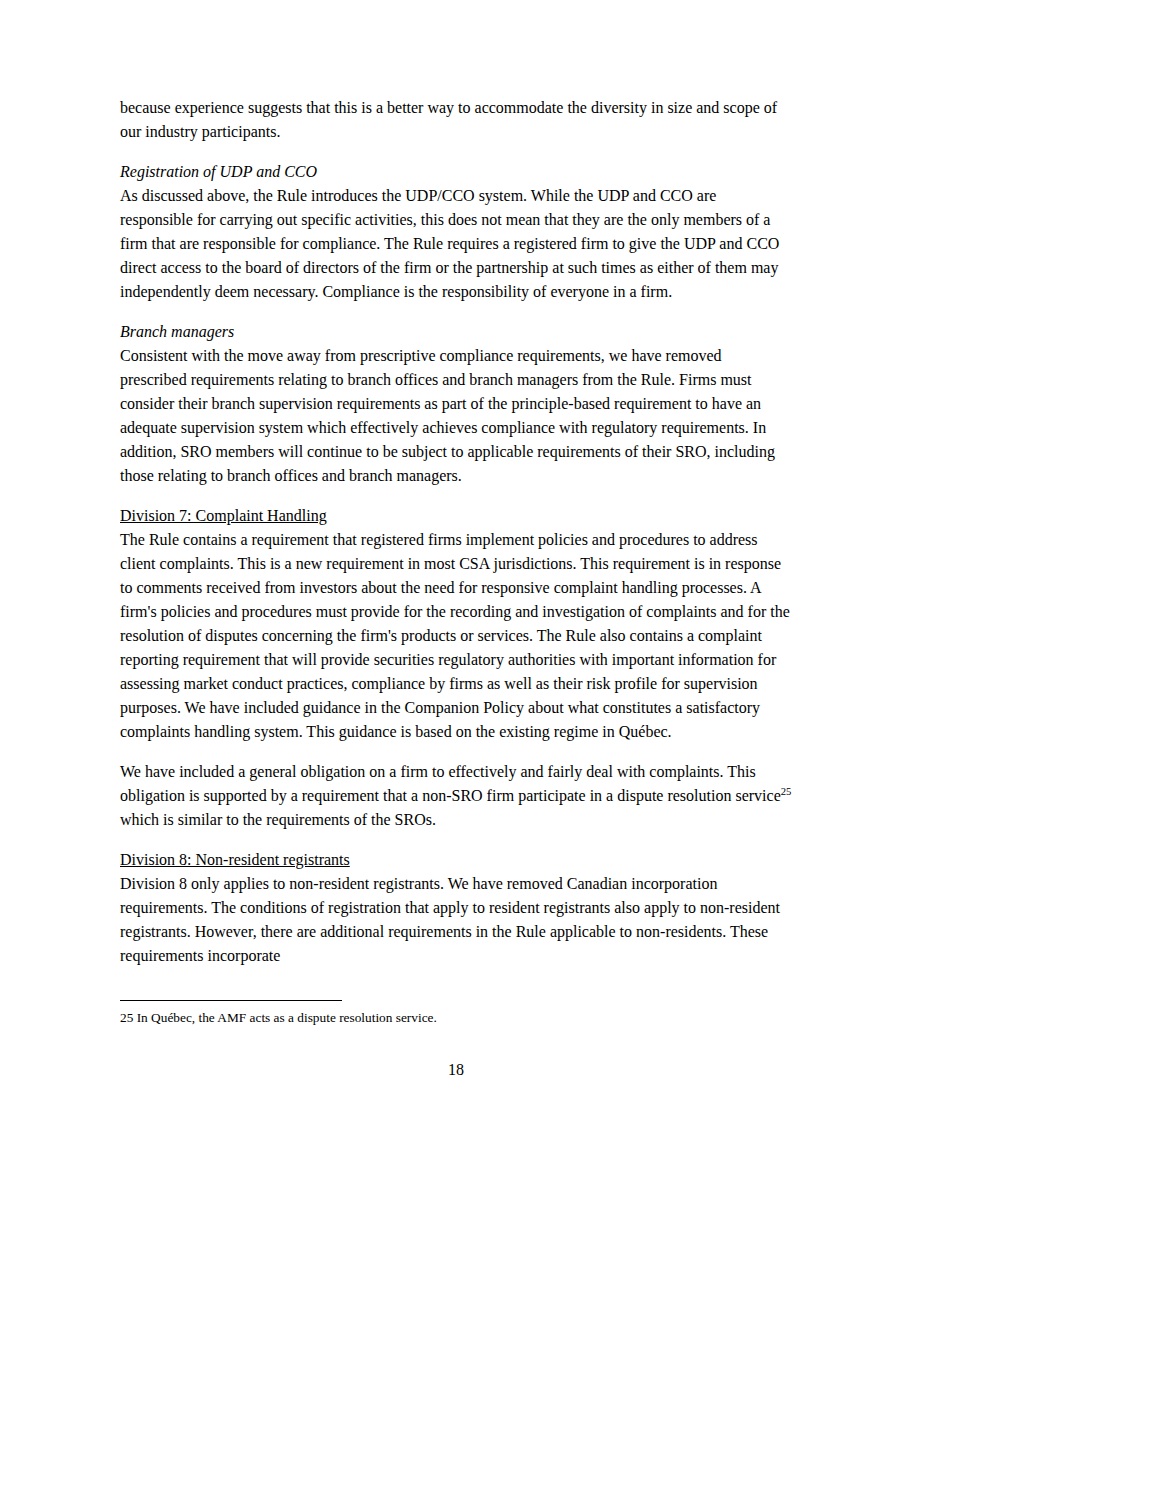because experience suggests that this is a better way to accommodate the diversity in size and scope of our industry participants.
Registration of UDP and CCO
As discussed above, the Rule introduces the UDP/CCO system. While the UDP and CCO are responsible for carrying out specific activities, this does not mean that they are the only members of a firm that are responsible for compliance. The Rule requires a registered firm to give the UDP and CCO direct access to the board of directors of the firm or the partnership at such times as either of them may independently deem necessary. Compliance is the responsibility of everyone in a firm.
Branch managers
Consistent with the move away from prescriptive compliance requirements, we have removed prescribed requirements relating to branch offices and branch managers from the Rule. Firms must consider their branch supervision requirements as part of the principle-based requirement to have an adequate supervision system which effectively achieves compliance with regulatory requirements. In addition, SRO members will continue to be subject to applicable requirements of their SRO, including those relating to branch offices and branch managers.
Division 7: Complaint Handling
The Rule contains a requirement that registered firms implement policies and procedures to address client complaints. This is a new requirement in most CSA jurisdictions. This requirement is in response to comments received from investors about the need for responsive complaint handling processes. A firm's policies and procedures must provide for the recording and investigation of complaints and for the resolution of disputes concerning the firm's products or services. The Rule also contains a complaint reporting requirement that will provide securities regulatory authorities with important information for assessing market conduct practices, compliance by firms as well as their risk profile for supervision purposes. We have included guidance in the Companion Policy about what constitutes a satisfactory complaints handling system. This guidance is based on the existing regime in Québec.
We have included a general obligation on a firm to effectively and fairly deal with complaints. This obligation is supported by a requirement that a non-SRO firm participate in a dispute resolution service25 which is similar to the requirements of the SROs.
Division 8: Non-resident registrants
Division 8 only applies to non-resident registrants. We have removed Canadian incorporation requirements. The conditions of registration that apply to resident registrants also apply to non-resident registrants. However, there are additional requirements in the Rule applicable to non-residents. These requirements incorporate
25 In Québec, the AMF acts as a dispute resolution service.
18